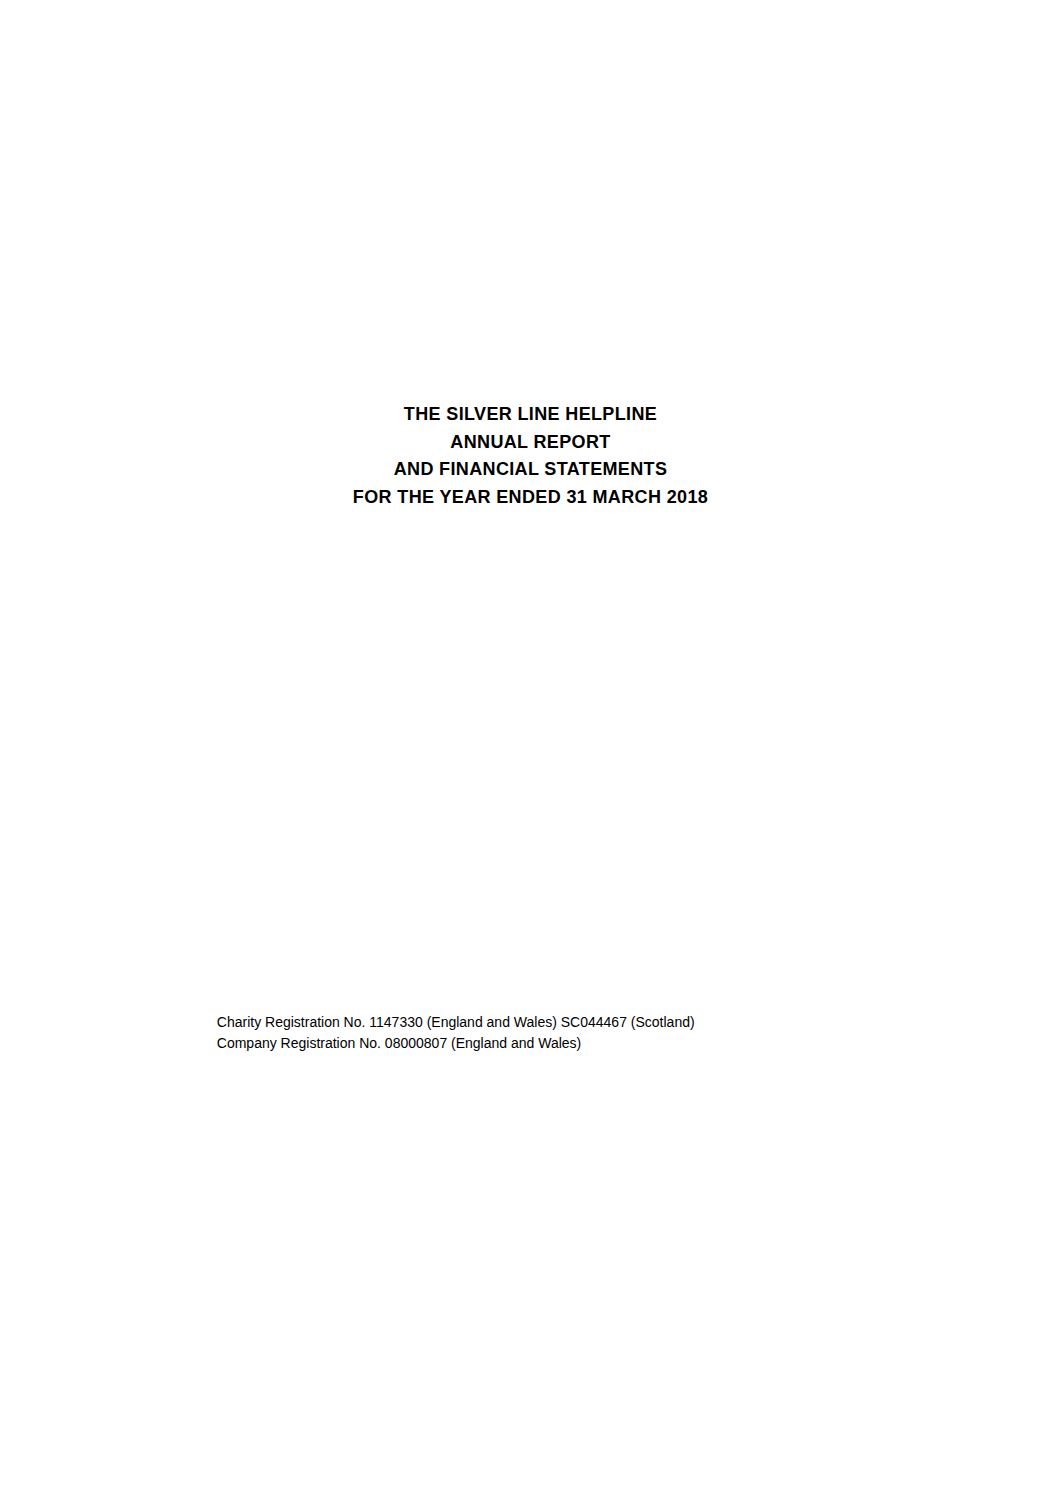The Silver Line Helpline Annual Report and Financial Statements for the year ended 31 March 2018
Charity Registration No. 1147330 (England and Wales) SC044467 (Scotland)
Company Registration No. 08000807 (England and Wales)